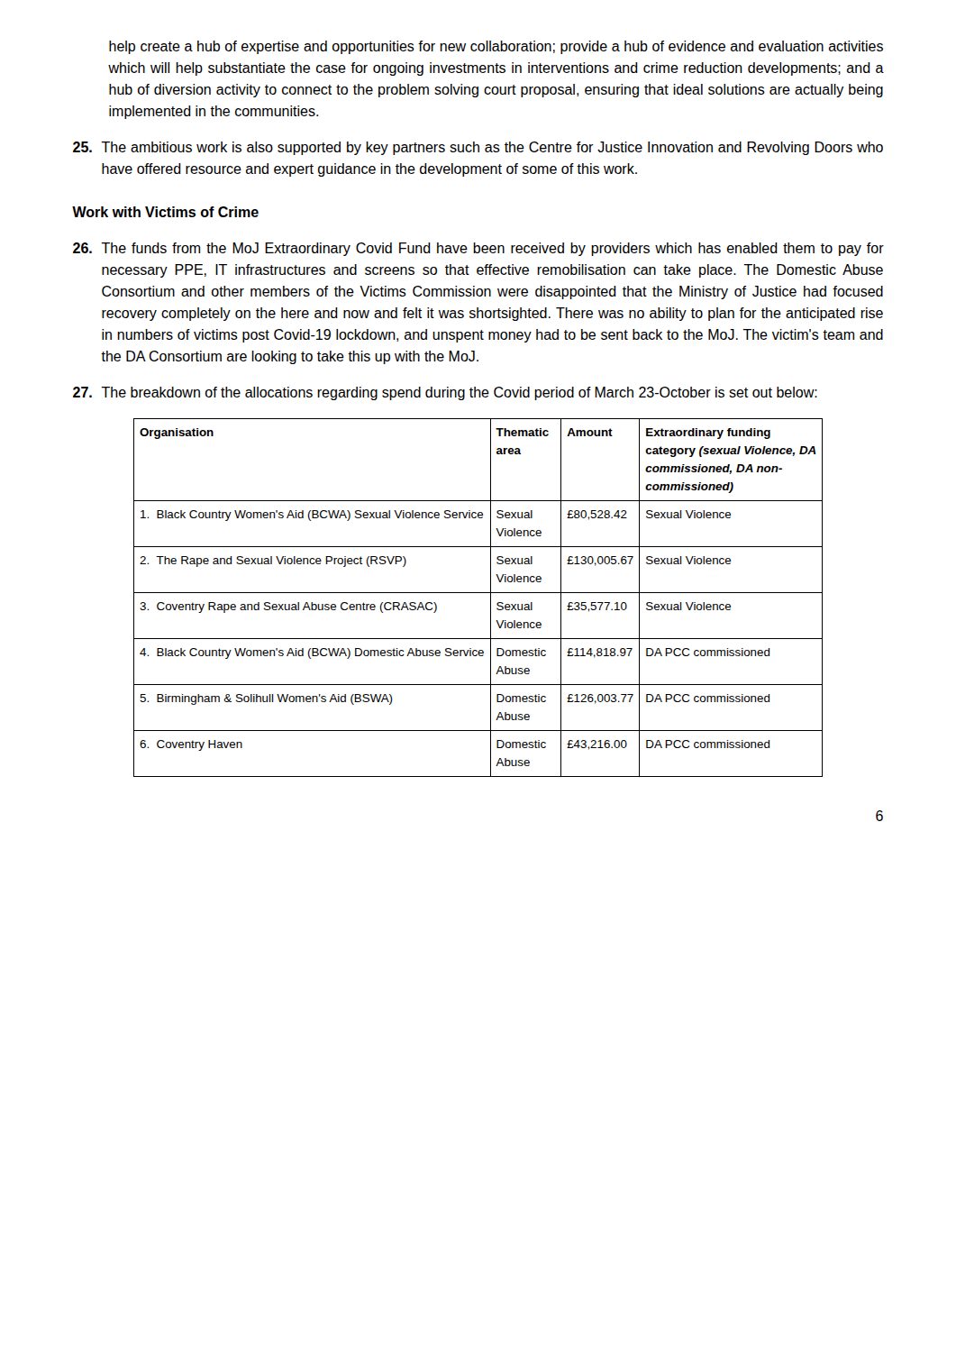help create a hub of expertise and opportunities for new collaboration; provide a hub of evidence and evaluation activities which will help substantiate the case for ongoing investments in interventions and crime reduction developments; and a hub of diversion activity to connect to the problem solving court proposal, ensuring that ideal solutions are actually being implemented in the communities.
25. The ambitious work is also supported by key partners such as the Centre for Justice Innovation and Revolving Doors who have offered resource and expert guidance in the development of some of this work.
Work with Victims of Crime
26. The funds from the MoJ Extraordinary Covid Fund have been received by providers which has enabled them to pay for necessary PPE, IT infrastructures and screens so that effective remobilisation can take place. The Domestic Abuse Consortium and other members of the Victims Commission were disappointed that the Ministry of Justice had focused recovery completely on the here and now and felt it was shortsighted. There was no ability to plan for the anticipated rise in numbers of victims post Covid-19 lockdown, and unspent money had to be sent back to the MoJ. The victim's team and the DA Consortium are looking to take this up with the MoJ.
27. The breakdown of the allocations regarding spend during the Covid period of March 23-October is set out below:
| Organisation | Thematic area | Amount | Extraordinary funding category (sexual Violence, DA commissioned, DA non-commissioned) |
| --- | --- | --- | --- |
| 1. Black Country Women's Aid (BCWA) Sexual Violence Service | Sexual Violence | £80,528.42 | Sexual Violence |
| 2. The Rape and Sexual Violence Project (RSVP) | Sexual Violence | £130,005.67 | Sexual Violence |
| 3. Coventry Rape and Sexual Abuse Centre (CRASAC) | Sexual Violence | £35,577.10 | Sexual Violence |
| 4. Black Country Women's Aid (BCWA) Domestic Abuse Service | Domestic Abuse | £114,818.97 | DA PCC commissioned |
| 5. Birmingham & Solihull Women's Aid (BSWA) | Domestic Abuse | £126,003.77 | DA PCC commissioned |
| 6. Coventry Haven | Domestic Abuse | £43,216.00 | DA PCC commissioned |
6